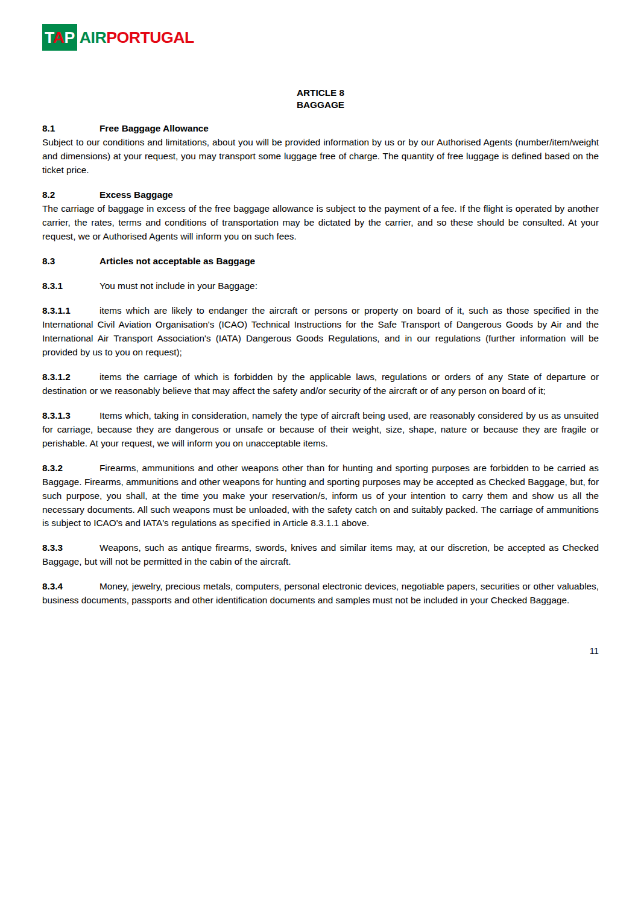TAP AIR PORTUGAL
ARTICLE 8BAGGAGE
8.1 Free Baggage Allowance
Subject to our conditions and limitations, about you will be provided information by us or by our Authorised Agents (number/item/weight and dimensions) at your request, you may transport some luggage free of charge. The quantity of free luggage is defined based on the ticket price.
8.2 Excess Baggage
The carriage of baggage in excess of the free baggage allowance is subject to the payment of a fee. If the flight is operated by another carrier, the rates, terms and conditions of transportation may be dictated by the carrier, and so these should be consulted. At your request, we or Authorised Agents will inform you on such fees.
8.3 Articles not acceptable as Baggage
8.3.1 You must not include in your Baggage:
8.3.1.1items which are likely to endanger the aircraft or persons or property on board of it, such as those specified in the International Civil Aviation Organisation's (ICAO) Technical Instructions for the Safe Transport of Dangerous Goods by Air and the International Air Transport Association's (IATA) Dangerous Goods Regulations, and in our regulations (further information will be provided by us to you on request);
8.3.1.2items the carriage of which is forbidden by the applicable laws, regulations or orders of any State of departure or destination or we reasonably believe that may affect the safety and/or security of the aircraft or of any person on board of it;
8.3.1.3 Items which, taking in consideration, namely the type of aircraft being used, are reasonably considered by us as unsuited for carriage, because they are dangerous or unsafe or because of their weight, size, shape, nature or because they are fragile or perishable. At your request, we will inform you on unacceptable items.
8.3.2 Firearms, ammunitions and other weapons other than for hunting and sporting purposes are forbidden to be carried as Baggage. Firearms, ammunitions and other weapons for hunting and sporting purposes may be accepted as Checked Baggage, but, for such purpose, you shall, at the time you make your reservation/s, inform us of your intention to carry them and show us all the necessary documents. All such weapons must be unloaded, with the safety catch on and suitably packed. The carriage of ammunitions is subject to ICAO's and IATA's regulations as specified in Article 8.3.1.1 above.
8.3.3 Weapons, such as antique firearms, swords, knives and similar items may, at our discretion, be accepted as Checked Baggage, but will not be permitted in the cabin of the aircraft.
8.3.4 Money, jewelry, precious metals, computers, personal electronic devices, negotiable papers, securities or other valuables, business documents, passports and other identification documents and samples must not be included in your Checked Baggage.
11